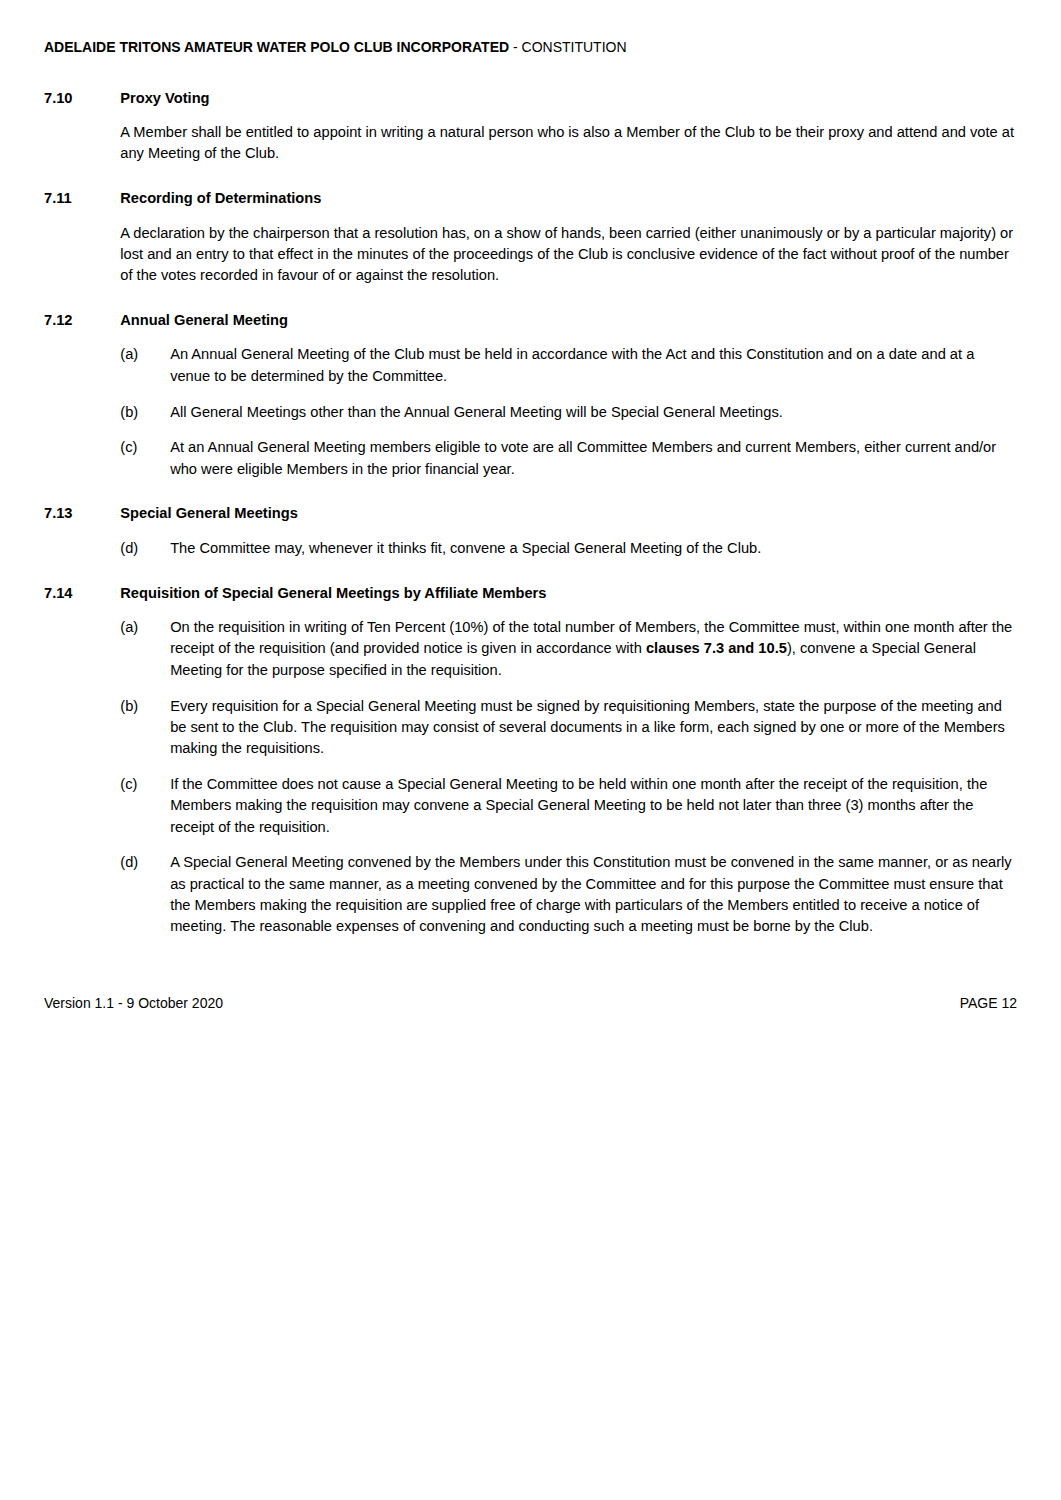ADELAIDE TRITONS AMATEUR WATER POLO CLUB INCORPORATED - CONSTITUTION
7.10 Proxy Voting
A Member shall be entitled to appoint in writing a natural person who is also a Member of the Club to be their proxy and attend and vote at any Meeting of the Club.
7.11 Recording of Determinations
A declaration by the chairperson that a resolution has, on a show of hands, been carried (either unanimously or by a particular majority) or lost and an entry to that effect in the minutes of the proceedings of the Club is conclusive evidence of the fact without proof of the number of the votes recorded in favour of or against the resolution.
7.12 Annual General Meeting
(a) An Annual General Meeting of the Club must be held in accordance with the Act and this Constitution and on a date and at a venue to be determined by the Committee.
(b) All General Meetings other than the Annual General Meeting will be Special General Meetings.
(c) At an Annual General Meeting members eligible to vote are all Committee Members and current Members, either current and/or who were eligible Members in the prior financial year.
7.13 Special General Meetings
(d) The Committee may, whenever it thinks fit, convene a Special General Meeting of the Club.
7.14 Requisition of Special General Meetings by Affiliate Members
(a) On the requisition in writing of Ten Percent (10%) of the total number of Members, the Committee must, within one month after the receipt of the requisition (and provided notice is given in accordance with clauses 7.3 and 10.5), convene a Special General Meeting for the purpose specified in the requisition.
(b) Every requisition for a Special General Meeting must be signed by requisitioning Members, state the purpose of the meeting and be sent to the Club. The requisition may consist of several documents in a like form, each signed by one or more of the Members making the requisitions.
(c) If the Committee does not cause a Special General Meeting to be held within one month after the receipt of the requisition, the Members making the requisition may convene a Special General Meeting to be held not later than three (3) months after the receipt of the requisition.
(d) A Special General Meeting convened by the Members under this Constitution must be convened in the same manner, or as nearly as practical to the same manner, as a meeting convened by the Committee and for this purpose the Committee must ensure that the Members making the requisition are supplied free of charge with particulars of the Members entitled to receive a notice of meeting. The reasonable expenses of convening and conducting such a meeting must be borne by the Club.
Version 1.1 - 9 October 2020 PAGE 12